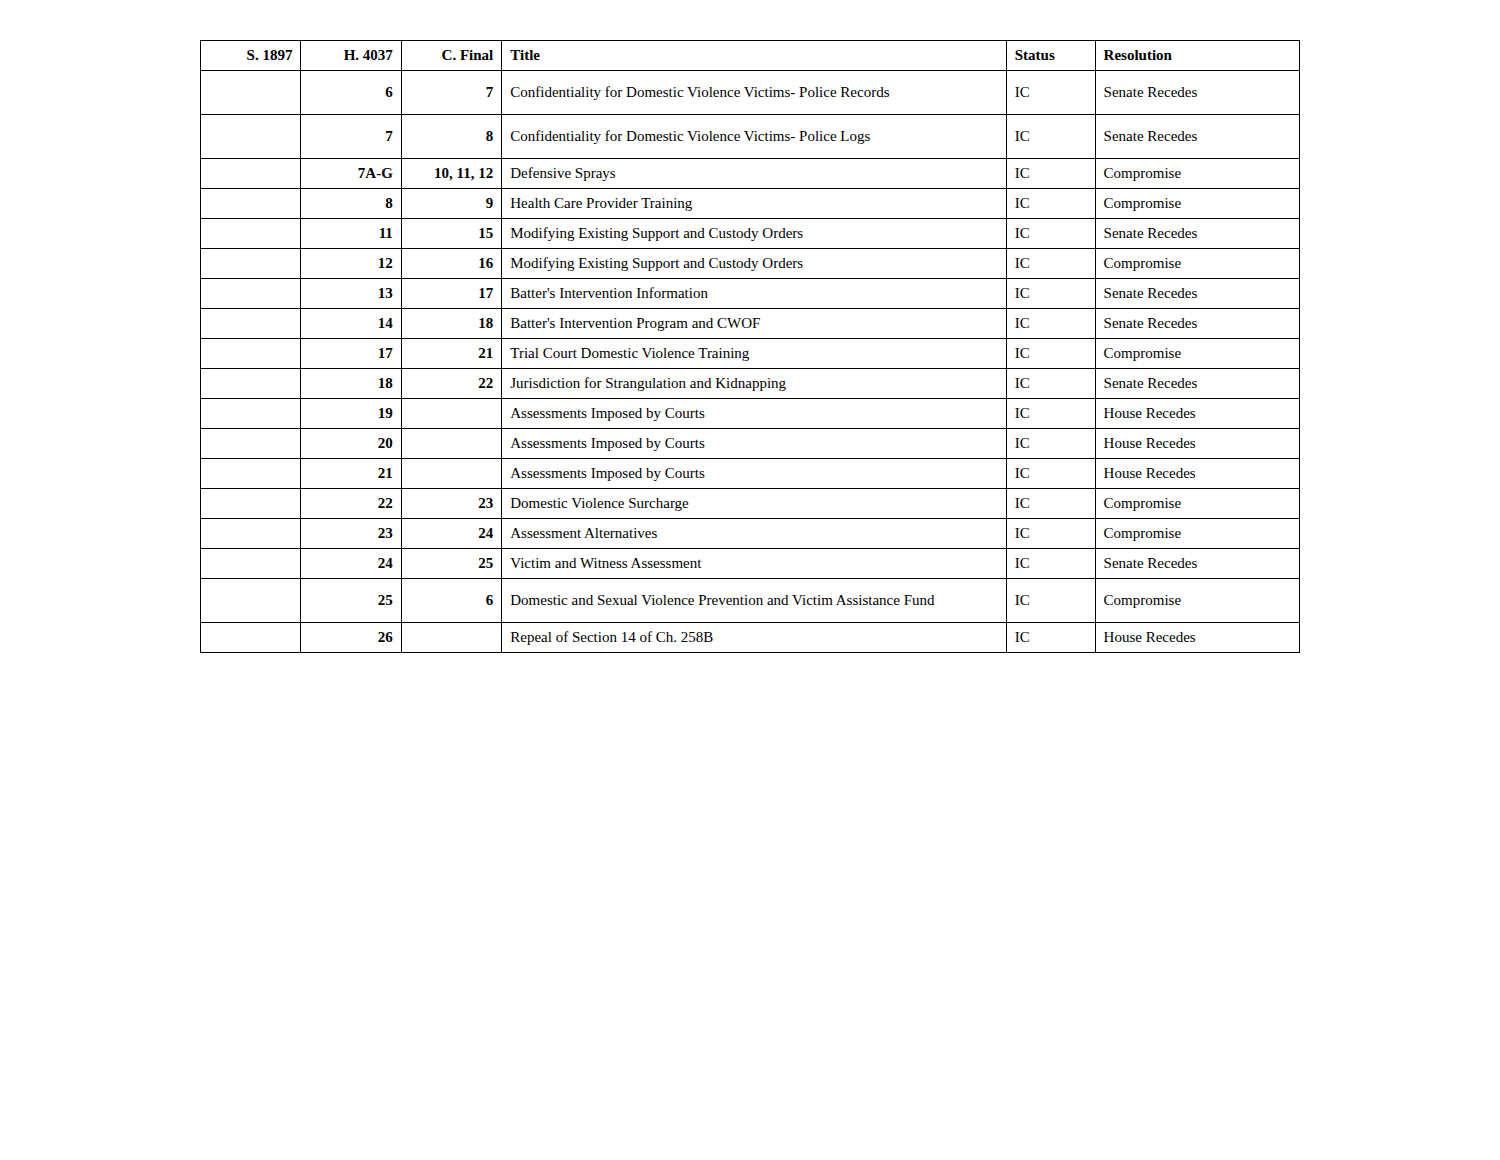| S. 1897 | H. 4037 | C. Final | Title | Status | Resolution |
| --- | --- | --- | --- | --- | --- |
| | 6 | 7 | Confidentiality for Domestic Violence Victims- Police Records | IC | Senate Recedes |
| | 7 | 8 | Confidentiality for Domestic Violence Victims- Police Logs | IC | Senate Recedes |
| | 7A-G | 10, 11, 12 | Defensive Sprays | IC | Compromise |
| | 8 | 9 | Health Care Provider Training | IC | Compromise |
| | 11 | 15 | Modifying Existing Support and Custody Orders | IC | Senate Recedes |
| | 12 | 16 | Modifying Existing Support and Custody Orders | IC | Compromise |
| | 13 | 17 | Batter's Intervention Information | IC | Senate Recedes |
| | 14 | 18 | Batter's Intervention Program and CWOF | IC | Senate Recedes |
| | 17 | 21 | Trial Court Domestic Violence Training | IC | Compromise |
| | 18 | 22 | Jurisdiction for Strangulation and Kidnapping | IC | Senate Recedes |
| | 19 | | Assessments Imposed by Courts | IC | House Recedes |
| | 20 | | Assessments Imposed by Courts | IC | House Recedes |
| | 21 | | Assessments Imposed by Courts | IC | House Recedes |
| | 22 | 23 | Domestic Violence Surcharge | IC | Compromise |
| | 23 | 24 | Assessment Alternatives | IC | Compromise |
| | 24 | 25 | Victim and Witness Assessment | IC | Senate Recedes |
| | 25 | 6 | Domestic and Sexual Violence Prevention and Victim Assistance Fund | IC | Compromise |
| | 26 | | Repeal of Section 14 of Ch. 258B | IC | House Recedes |